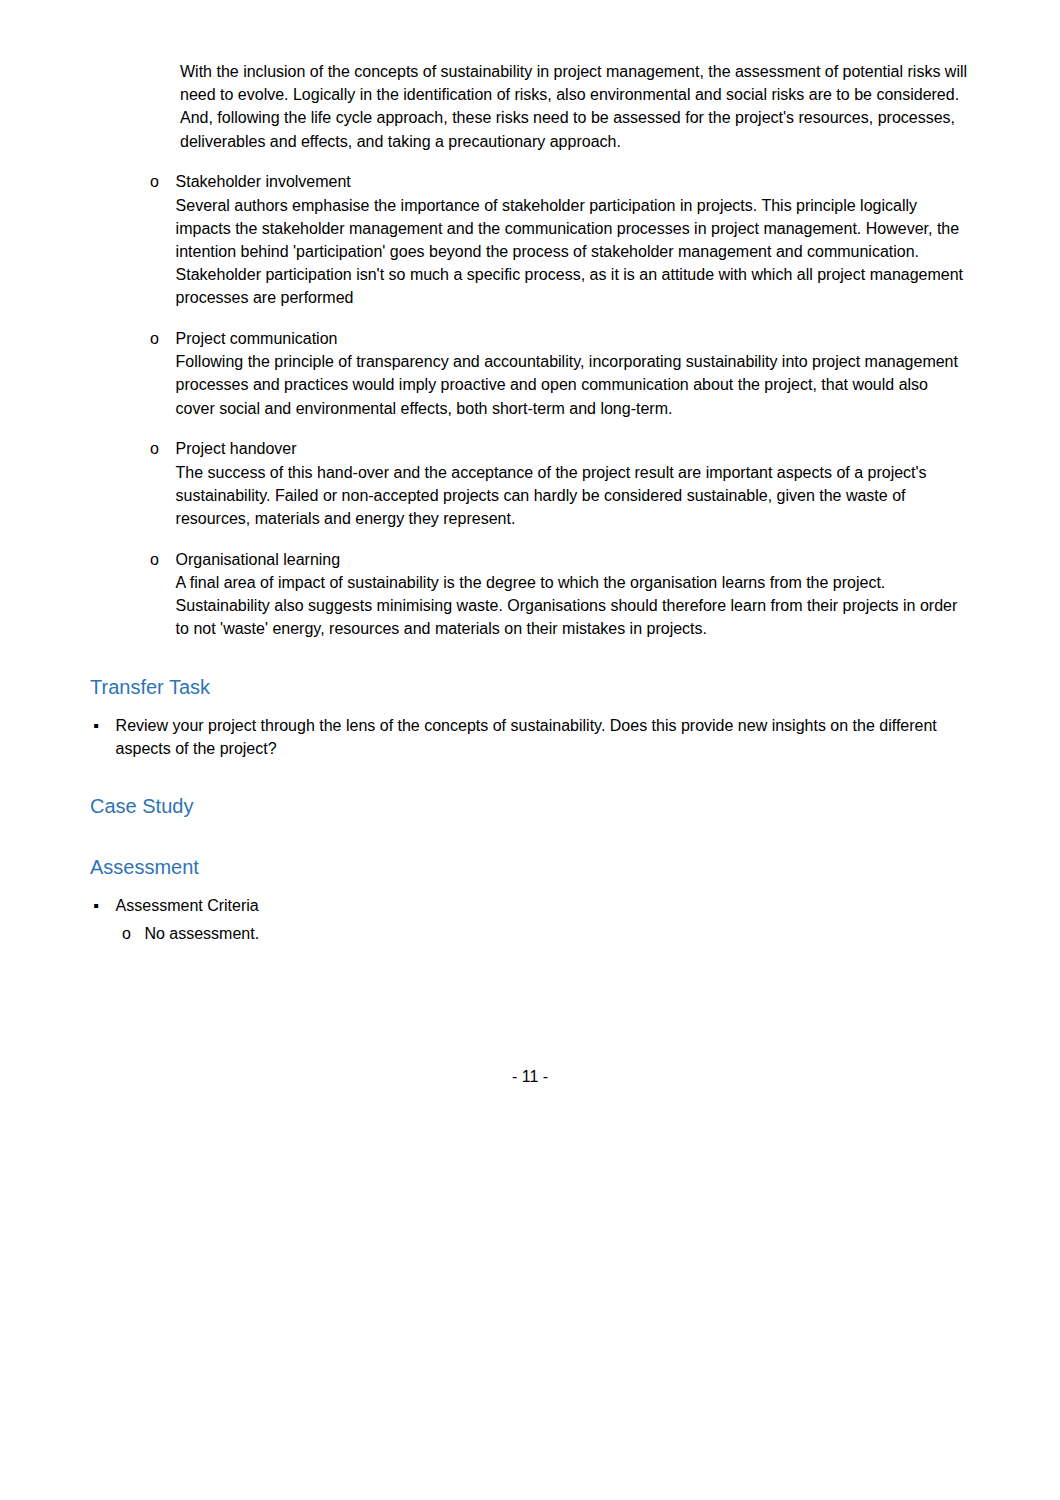With the inclusion of the concepts of sustainability in project management, the assessment of potential risks will need to evolve. Logically in the identification of risks, also environmental and social risks are to be considered. And, following the life cycle approach, these risks need to be assessed for the project's resources, processes, deliverables and effects, and taking a precautionary approach.
Stakeholder involvement Several authors emphasise the importance of stakeholder participation in projects. This principle logically impacts the stakeholder management and the communication processes in project management. However, the intention behind 'participation' goes beyond the process of stakeholder management and communication. Stakeholder participation isn't so much a specific process, as it is an attitude with which all project management processes are performed
Project communication Following the principle of transparency and accountability, incorporating sustainability into project management processes and practices would imply proactive and open communication about the project, that would also cover social and environmental effects, both short-term and long-term.
Project handover The success of this hand-over and the acceptance of the project result are important aspects of a project's sustainability. Failed or non-accepted projects can hardly be considered sustainable, given the waste of resources, materials and energy they represent.
Organisational learning A final area of impact of sustainability is the degree to which the organisation learns from the project. Sustainability also suggests minimising waste. Organisations should therefore learn from their projects in order to not 'waste' energy, resources and materials on their mistakes in projects.
Transfer Task
Review your project through the lens of the concepts of sustainability. Does this provide new insights on the different aspects of the project?
Case Study
Assessment
Assessment Criteria
No assessment.
- 11 -